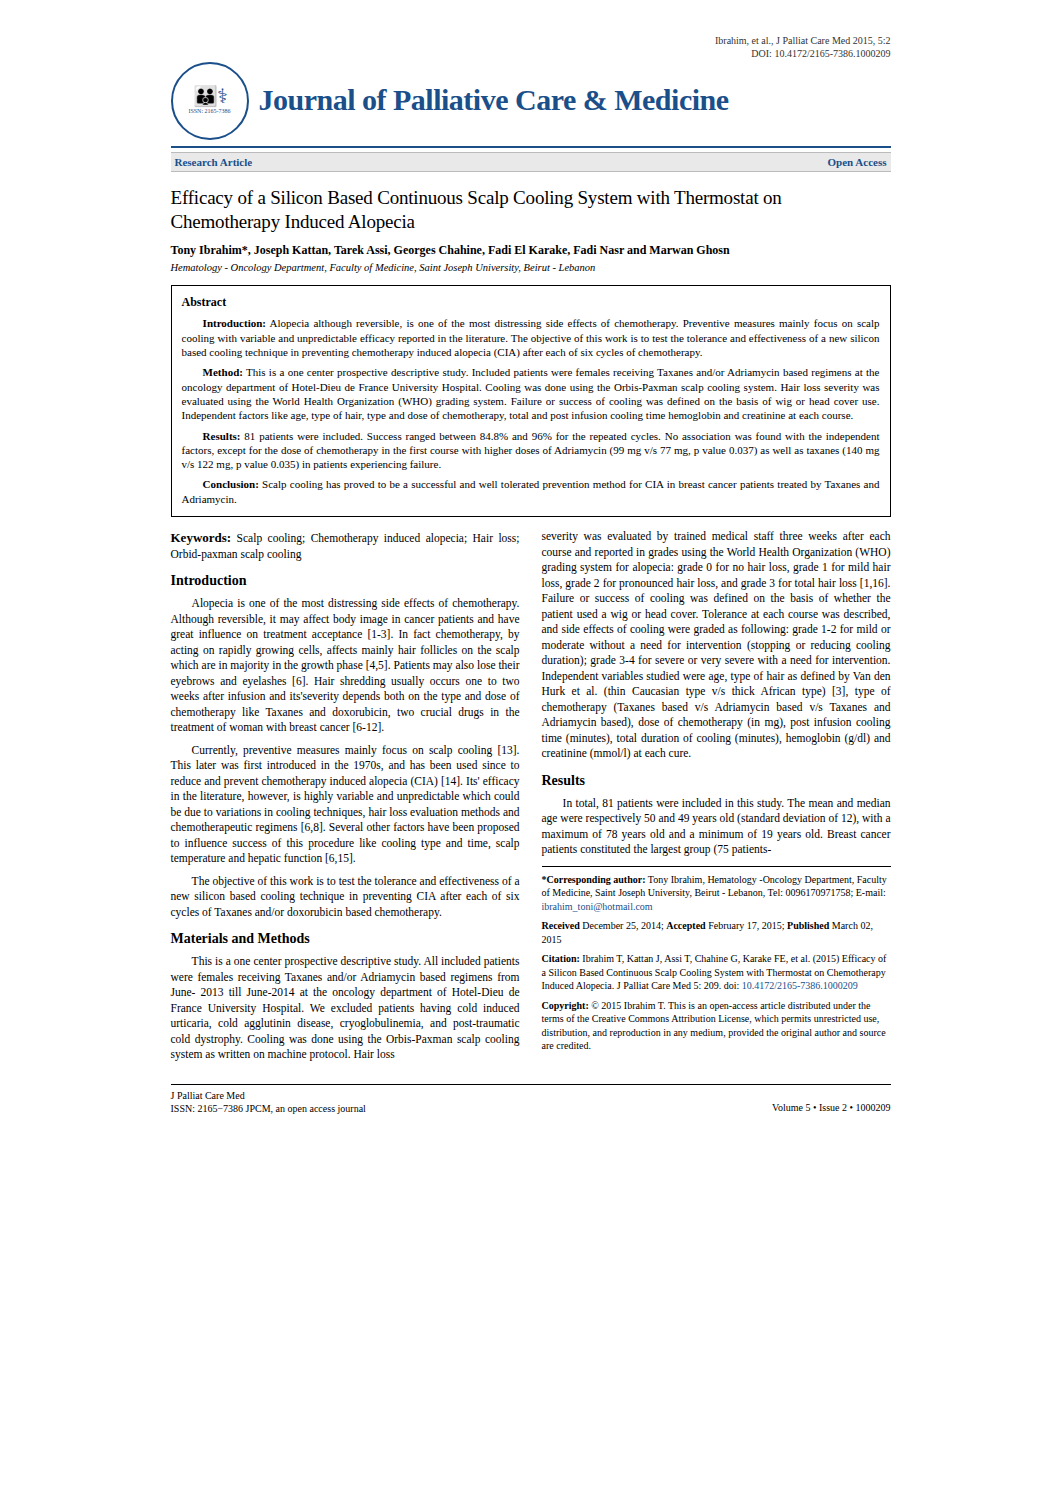Ibrahim, et al., J Palliat Care Med 2015, 5:2
DOI: 10.4172/2165-7386.1000209
👪⚕
ISSN: 2165-7386
Journal of Palliative Care & Medicine
Research Article
Open Access
Efficacy of a Silicon Based Continuous Scalp Cooling System with Thermostat on Chemotherapy Induced Alopecia
Tony Ibrahim*, Joseph Kattan, Tarek Assi, Georges Chahine, Fadi El Karake, Fadi Nasr and Marwan Ghosn
Hematology - Oncology Department, Faculty of Medicine, Saint Joseph University, Beirut - Lebanon
Abstract
Introduction: Alopecia although reversible, is one of the most distressing side effects of chemotherapy. Preventive measures mainly focus on scalp cooling with variable and unpredictable efficacy reported in the literature. The objective of this work is to test the tolerance and effectiveness of a new silicon based cooling technique in preventing chemotherapy induced alopecia (CIA) after each of six cycles of chemotherapy.
Method: This is a one center prospective descriptive study. Included patients were females receiving Taxanes and/or Adriamycin based regimens at the oncology department of Hotel-Dieu de France University Hospital. Cooling was done using the Orbis-Paxman scalp cooling system. Hair loss severity was evaluated using the World Health Organization (WHO) grading system. Failure or success of cooling was defined on the basis of wig or head cover use. Independent factors like age, type of hair, type and dose of chemotherapy, total and post infusion cooling time hemoglobin and creatinine at each course.
Results: 81 patients were included. Success ranged between 84.8% and 96% for the repeated cycles. No association was found with the independent factors, except for the dose of chemotherapy in the first course with higher doses of Adriamycin (99 mg v/s 77 mg, p value 0.037) as well as taxanes (140 mg v/s 122 mg, p value 0.035) in patients experiencing failure.
Conclusion: Scalp cooling has proved to be a successful and well tolerated prevention method for CIA in breast cancer patients treated by Taxanes and Adriamycin.
Keywords: Scalp cooling; Chemotherapy induced alopecia; Hair loss; Orbid-paxman scalp cooling
Introduction
Alopecia is one of the most distressing side effects of chemotherapy. Although reversible, it may affect body image in cancer patients and have great influence on treatment acceptance [1-3]. In fact chemotherapy, by acting on rapidly growing cells, affects mainly hair follicles on the scalp which are in majority in the growth phase [4,5]. Patients may also lose their eyebrows and eyelashes [6]. Hair shredding usually occurs one to two weeks after infusion and its'severity depends both on the type and dose of chemotherapy like Taxanes and doxorubicin, two crucial drugs in the treatment of woman with breast cancer [6-12].
Currently, preventive measures mainly focus on scalp cooling [13]. This later was first introduced in the 1970s, and has been used since to reduce and prevent chemotherapy induced alopecia (CIA) [14]. Its' efficacy in the literature, however, is highly variable and unpredictable which could be due to variations in cooling techniques, hair loss evaluation methods and chemotherapeutic regimens [6,8]. Several other factors have been proposed to influence success of this procedure like cooling type and time, scalp temperature and hepatic function [6,15].
The objective of this work is to test the tolerance and effectiveness of a new silicon based cooling technique in preventing CIA after each of six cycles of Taxanes and/or doxorubicin based chemotherapy.
Materials and Methods
This is a one center prospective descriptive study. All included patients were females receiving Taxanes and/or Adriamycin based regimens from June- 2013 till June-2014 at the oncology department of Hotel-Dieu de France University Hospital. We excluded patients having cold induced urticaria, cold agglutinin disease, cryoglobulinemia, and post-traumatic cold dystrophy. Cooling was done using the Orbis-Paxman scalp cooling system as written on machine protocol. Hair loss
severity was evaluated by trained medical staff three weeks after each course and reported in grades using the World Health Organization (WHO) grading system for alopecia: grade 0 for no hair loss, grade 1 for mild hair loss, grade 2 for pronounced hair loss, and grade 3 for total hair loss [1,16]. Failure or success of cooling was defined on the basis of whether the patient used a wig or head cover. Tolerance at each course was described, and side effects of cooling were graded as following: grade 1-2 for mild or moderate without a need for intervention (stopping or reducing cooling duration); grade 3-4 for severe or very severe with a need for intervention. Independent variables studied were age, type of hair as defined by Van den Hurk et al. (thin Caucasian type v/s thick African type) [3], type of chemotherapy (Taxanes based v/s Adriamycin based v/s Taxanes and Adriamycin based), dose of chemotherapy (in mg), post infusion cooling time (minutes), total duration of cooling (minutes), hemoglobin (g/dl) and creatinine (mmol/l) at each cure.
Results
In total, 81 patients were included in this study. The mean and median age were respectively 50 and 49 years old (standard deviation of 12), with a maximum of 78 years old and a minimum of 19 years old. Breast cancer patients constituted the largest group (75 patients-
*Corresponding author: Tony Ibrahim, Hematology -Oncology Department, Faculty of Medicine, Saint Joseph University, Beirut - Lebanon, Tel: 0096170971758; E-mail: ibrahim_toni@hotmail.com
Received December 25, 2014; Accepted February 17, 2015; Published March 02, 2015
Citation: Ibrahim T, Kattan J, Assi T, Chahine G, Karake FE, et al. (2015) Efficacy of a Silicon Based Continuous Scalp Cooling System with Thermostat on Chemotherapy Induced Alopecia. J Palliat Care Med 5: 209. doi: 10.4172/2165-7386.1000209
Copyright: © 2015 Ibrahim T. This is an open-access article distributed under the terms of the Creative Commons Attribution License, which permits unrestricted use, distribution, and reproduction in any medium, provided the original author and source are credited.
J Palliat Care Med
ISSN: 2165−7386 JPCM, an open access journal
Volume 5 • Issue 2 • 1000209